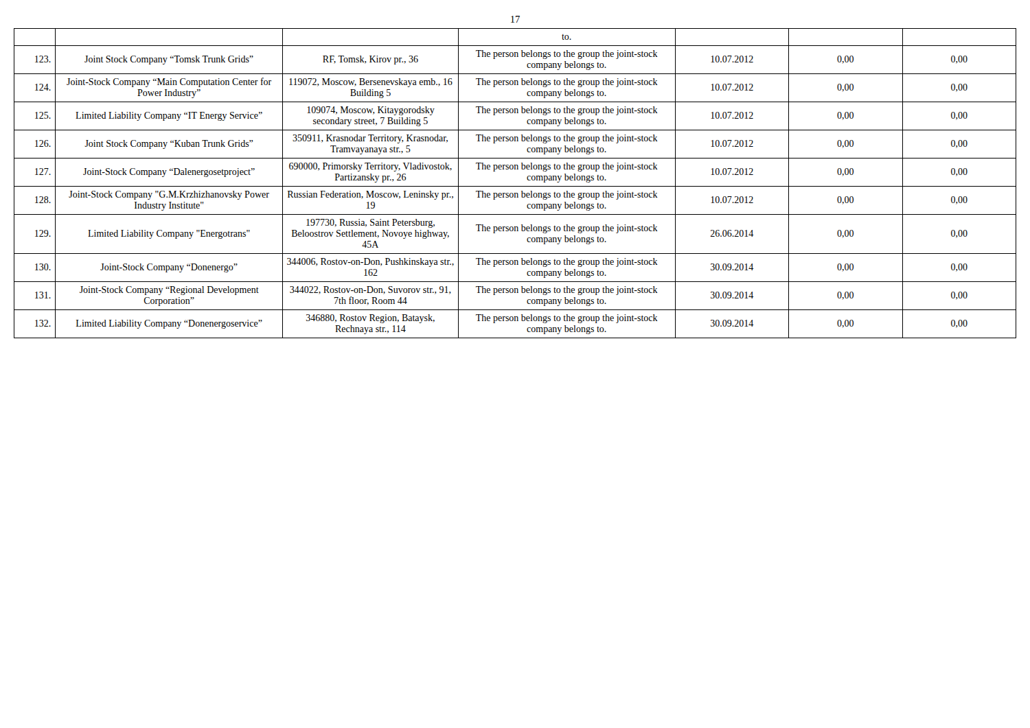17
| | | | to. | | | |
| 123. | Joint Stock Company “Tomsk Trunk Grids” | RF, Tomsk, Kirov pr., 36 | The person belongs to the group the joint-stock company belongs to. | 10.07.2012 | 0,00 | 0,00 |
| 124. | Joint-Stock Company “Main Computation Center for Power Industry” | 119072, Moscow, Bersenevskaya emb., 16 Building 5 | The person belongs to the group the joint-stock company belongs to. | 10.07.2012 | 0,00 | 0,00 |
| 125. | Limited Liability Company “IT Energy Service” | 109074, Moscow, Kitaygorodsky secondary street, 7 Building 5 | The person belongs to the group the joint-stock company belongs to. | 10.07.2012 | 0,00 | 0,00 |
| 126. | Joint Stock Company “Kuban Trunk Grids” | 350911, Krasnodar Territory, Krasnodar, Tramvayanaya str., 5 | The person belongs to the group the joint-stock company belongs to. | 10.07.2012 | 0,00 | 0,00 |
| 127. | Joint-Stock Company “Dalenergosetproject” | 690000, Primorsky Territory, Vladivostok, Partizansky pr., 26 | The person belongs to the group the joint-stock company belongs to. | 10.07.2012 | 0,00 | 0,00 |
| 128. | Joint-Stock Company "G.M.Krzhizhanovsky Power Industry Institute" | Russian Federation, Moscow, Leninsky pr., 19 | The person belongs to the group the joint-stock company belongs to. | 10.07.2012 | 0,00 | 0,00 |
| 129. | Limited Liability Company "Energotrans" | 197730, Russia, Saint Petersburg, Beloostrov Settlement, Novoye highway, 45A | The person belongs to the group the joint-stock company belongs to. | 26.06.2014 | 0,00 | 0,00 |
| 130. | Joint-Stock Company “Donenergo” | 344006, Rostov-on-Don, Pushkinskaya str., 162 | The person belongs to the group the joint-stock company belongs to. | 30.09.2014 | 0,00 | 0,00 |
| 131. | Joint-Stock Company “Regional Development Corporation” | 344022, Rostov-on-Don, Suvorov str., 91, 7th floor, Room 44 | The person belongs to the group the joint-stock company belongs to. | 30.09.2014 | 0,00 | 0,00 |
| 132. | Limited Liability Company “Donenergoservice” | 346880, Rostov Region, Bataysk, Rechnaya str., 114 | The person belongs to the group the joint-stock company belongs to. | 30.09.2014 | 0,00 | 0,00 |